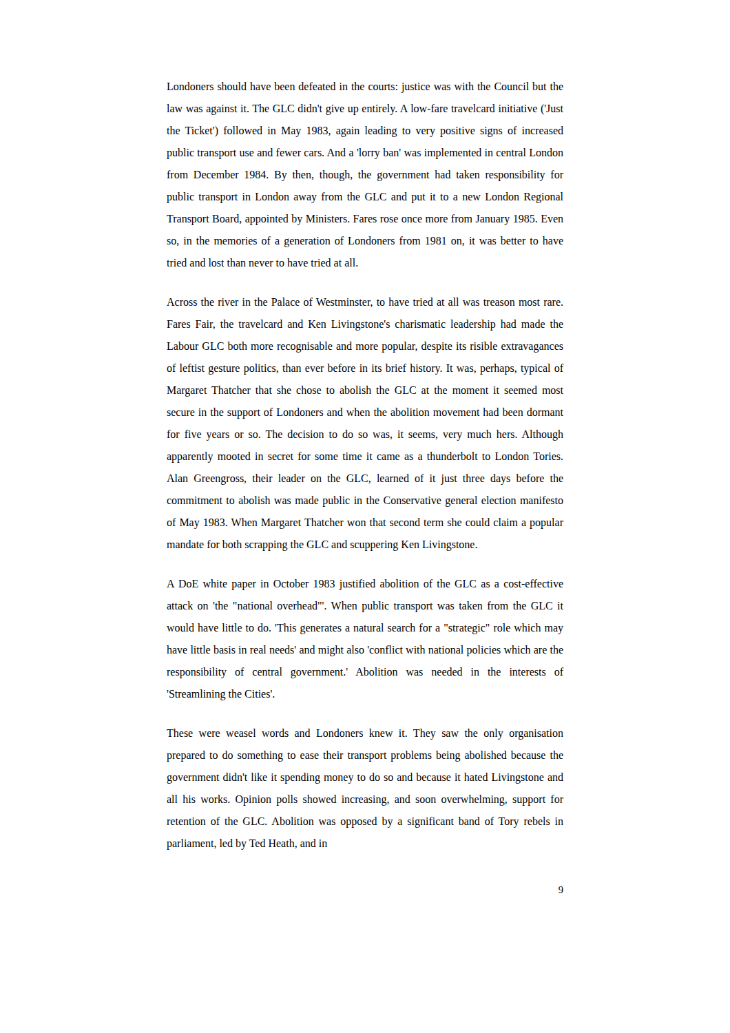Londoners should have been defeated in the courts: justice was with the Council but the law was against it. The GLC didn't give up entirely. A low-fare travelcard initiative ('Just the Ticket') followed in May 1983, again leading to very positive signs of increased public transport use and fewer cars. And a 'lorry ban' was implemented in central London from December 1984. By then, though, the government had taken responsibility for public transport in London away from the GLC and put it to a new London Regional Transport Board, appointed by Ministers. Fares rose once more from January 1985. Even so, in the memories of a generation of Londoners from 1981 on, it was better to have tried and lost than never to have tried at all.
Across the river in the Palace of Westminster, to have tried at all was treason most rare. Fares Fair, the travelcard and Ken Livingstone's charismatic leadership had made the Labour GLC both more recognisable and more popular, despite its risible extravagances of leftist gesture politics, than ever before in its brief history. It was, perhaps, typical of Margaret Thatcher that she chose to abolish the GLC at the moment it seemed most secure in the support of Londoners and when the abolition movement had been dormant for five years or so. The decision to do so was, it seems, very much hers. Although apparently mooted in secret for some time it came as a thunderbolt to London Tories. Alan Greengross, their leader on the GLC, learned of it just three days before the commitment to abolish was made public in the Conservative general election manifesto of May 1983. When Margaret Thatcher won that second term she could claim a popular mandate for both scrapping the GLC and scuppering Ken Livingstone.
A DoE white paper in October 1983 justified abolition of the GLC as a cost-effective attack on 'the "national overhead"'. When public transport was taken from the GLC it would have little to do. 'This generates a natural search for a "strategic" role which may have little basis in real needs' and might also 'conflict with national policies which are the responsibility of central government.' Abolition was needed in the interests of 'Streamlining the Cities'.
These were weasel words and Londoners knew it. They saw the only organisation prepared to do something to ease their transport problems being abolished because the government didn't like it spending money to do so and because it hated Livingstone and all his works. Opinion polls showed increasing, and soon overwhelming, support for retention of the GLC. Abolition was opposed by a significant band of Tory rebels in parliament, led by Ted Heath, and in
9